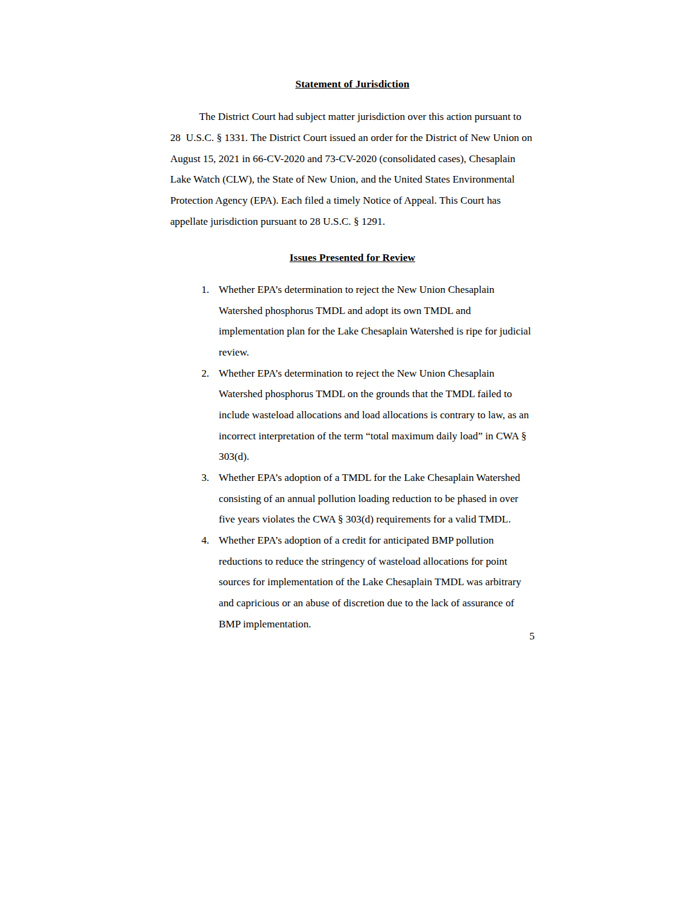Statement of Jurisdiction
The District Court had subject matter jurisdiction over this action pursuant to 28 U.S.C. § 1331. The District Court issued an order for the District of New Union on August 15, 2021 in 66-CV-2020 and 73-CV-2020 (consolidated cases), Chesaplain Lake Watch (CLW), the State of New Union, and the United States Environmental Protection Agency (EPA). Each filed a timely Notice of Appeal. This Court has appellate jurisdiction pursuant to 28 U.S.C. § 1291.
Issues Presented for Review
Whether EPA’s determination to reject the New Union Chesaplain Watershed phosphorus TMDL and adopt its own TMDL and implementation plan for the Lake Chesaplain Watershed is ripe for judicial review.
Whether EPA’s determination to reject the New Union Chesaplain Watershed phosphorus TMDL on the grounds that the TMDL failed to include wasteload allocations and load allocations is contrary to law, as an incorrect interpretation of the term “total maximum daily load” in CWA § 303(d).
Whether EPA’s adoption of a TMDL for the Lake Chesaplain Watershed consisting of an annual pollution loading reduction to be phased in over five years violates the CWA § 303(d) requirements for a valid TMDL.
Whether EPA’s adoption of a credit for anticipated BMP pollution reductions to reduce the stringency of wasteload allocations for point sources for implementation of the Lake Chesaplain TMDL was arbitrary and capricious or an abuse of discretion due to the lack of assurance of BMP implementation.
5